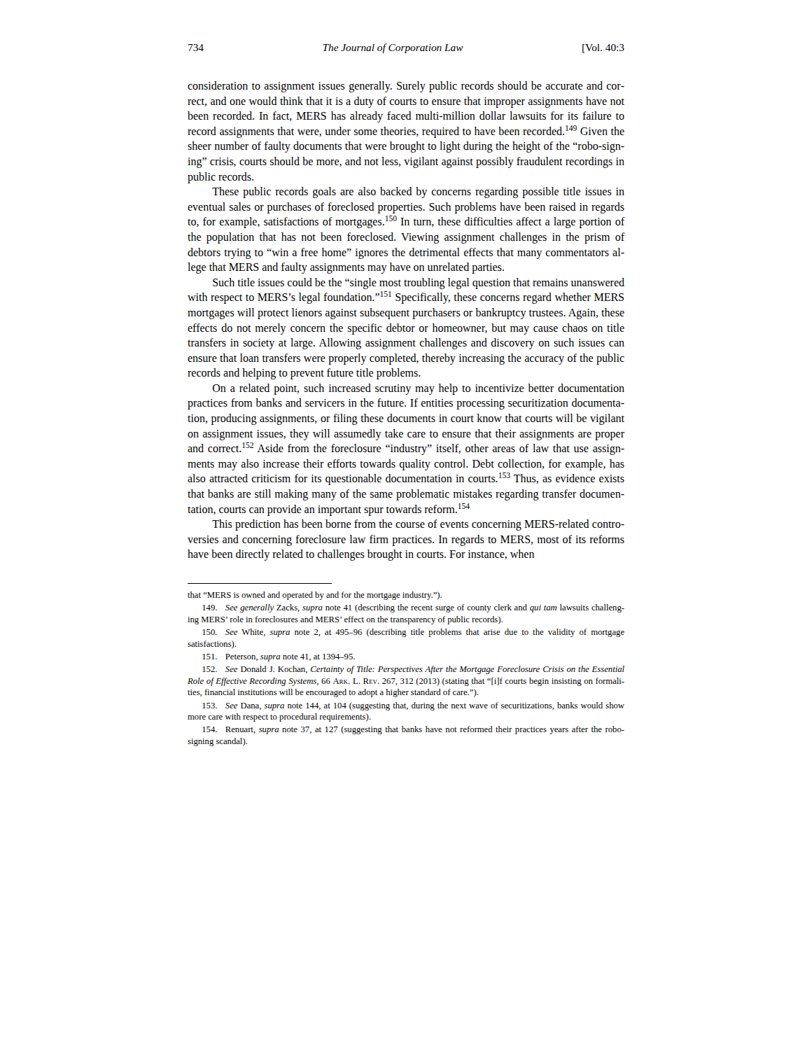734 The Journal of Corporation Law [Vol. 40:3
consideration to assignment issues generally. Surely public records should be accurate and correct, and one would think that it is a duty of courts to ensure that improper assignments have not been recorded. In fact, MERS has already faced multi-million dollar lawsuits for its failure to record assignments that were, under some theories, required to have been recorded.149 Given the sheer number of faulty documents that were brought to light during the height of the “robo-signing” crisis, courts should be more, and not less, vigilant against possibly fraudulent recordings in public records.
These public records goals are also backed by concerns regarding possible title issues in eventual sales or purchases of foreclosed properties. Such problems have been raised in regards to, for example, satisfactions of mortgages.150 In turn, these difficulties affect a large portion of the population that has not been foreclosed. Viewing assignment challenges in the prism of debtors trying to “win a free home” ignores the detrimental effects that many commentators allege that MERS and faulty assignments may have on unrelated parties.
Such title issues could be the “single most troubling legal question that remains unanswered with respect to MERS’s legal foundation.”151 Specifically, these concerns regard whether MERS mortgages will protect lienors against subsequent purchasers or bankruptcy trustees. Again, these effects do not merely concern the specific debtor or homeowner, but may cause chaos on title transfers in society at large. Allowing assignment challenges and discovery on such issues can ensure that loan transfers were properly completed, thereby increasing the accuracy of the public records and helping to prevent future title problems.
On a related point, such increased scrutiny may help to incentivize better documentation practices from banks and servicers in the future. If entities processing securitization documentation, producing assignments, or filing these documents in court know that courts will be vigilant on assignment issues, they will assumedly take care to ensure that their assignments are proper and correct.152 Aside from the foreclosure “industry” itself, other areas of law that use assignments may also increase their efforts towards quality control. Debt collection, for example, has also attracted criticism for its questionable documentation in courts.153 Thus, as evidence exists that banks are still making many of the same problematic mistakes regarding transfer documentation, courts can provide an important spur towards reform.154
This prediction has been borne from the course of events concerning MERS-related controversies and concerning foreclosure law firm practices. In regards to MERS, most of its reforms have been directly related to challenges brought in courts. For instance, when
that “MERS is owned and operated by and for the mortgage industry.”).
149. See generally Zacks, supra note 41 (describing the recent surge of county clerk and qui tam lawsuits challenging MERS’ role in foreclosures and MERS’ effect on the transparency of public records).
150. See White, supra note 2, at 495–96 (describing title problems that arise due to the validity of mortgage satisfactions).
151. Peterson, supra note 41, at 1394–95.
152. See Donald J. Kochan, Certainty of Title: Perspectives After the Mortgage Foreclosure Crisis on the Essential Role of Effective Recording Systems, 66 Ark. L. Rev. 267, 312 (2013) (stating that “[i]f courts begin insisting on formalities, financial institutions will be encouraged to adopt a higher standard of care.”).
153. See Dana, supra note 144, at 104 (suggesting that, during the next wave of securitizations, banks would show more care with respect to procedural requirements).
154. Renuart, supra note 37, at 127 (suggesting that banks have not reformed their practices years after the robo-signing scandal).